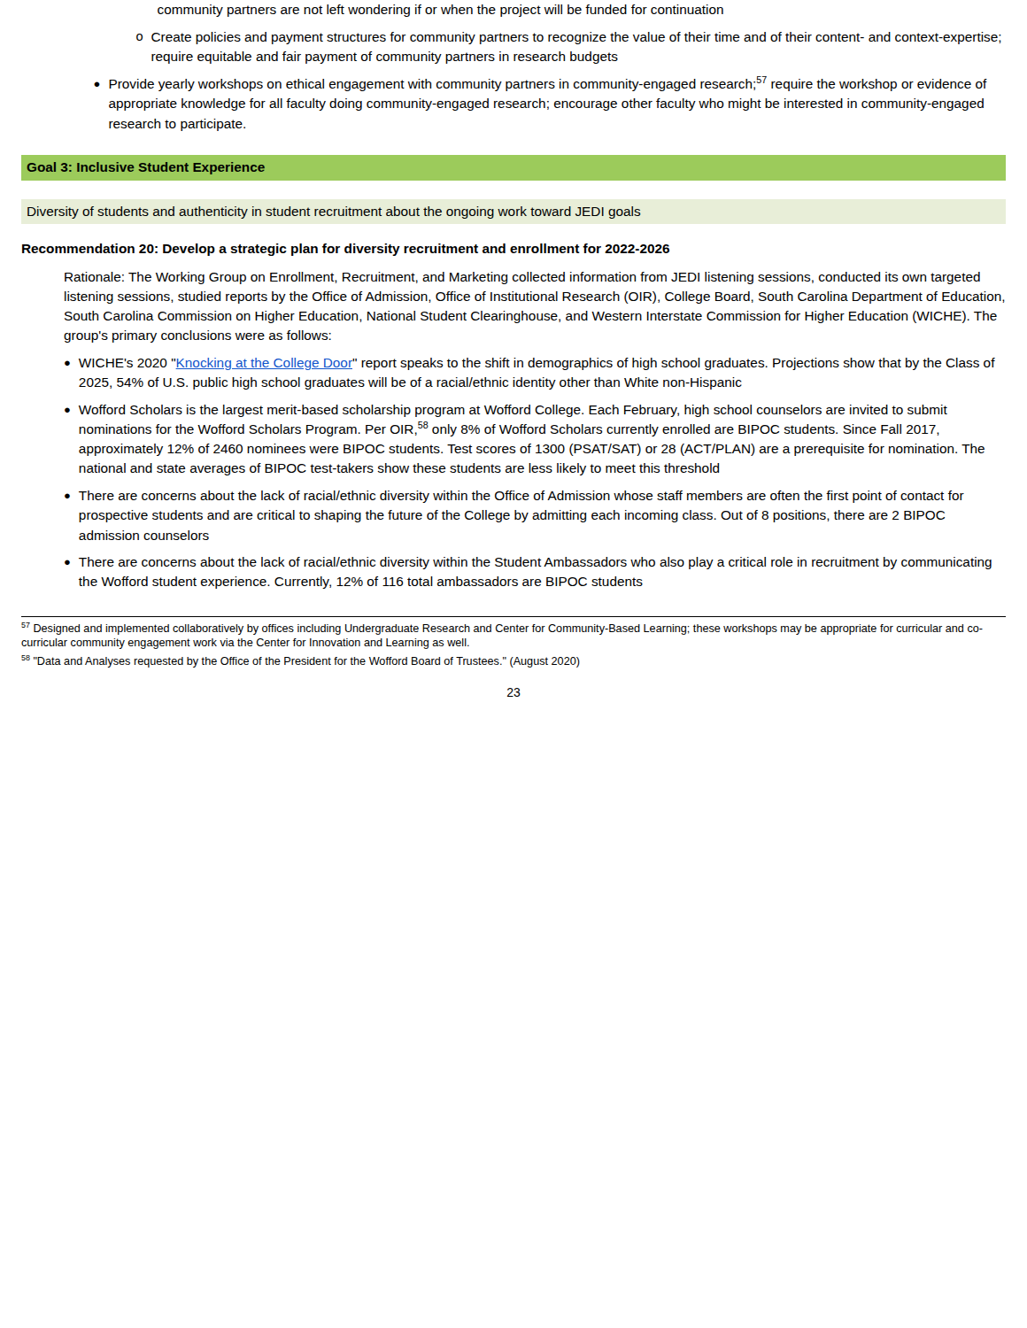community partners are not left wondering if or when the project will be funded for continuation
Create policies and payment structures for community partners to recognize the value of their time and of their content- and context-expertise; require equitable and fair payment of community partners in research budgets
Provide yearly workshops on ethical engagement with community partners in community-engaged research;57 require the workshop or evidence of appropriate knowledge for all faculty doing community-engaged research; encourage other faculty who might be interested in community-engaged research to participate.
Goal 3: Inclusive Student Experience
Diversity of students and authenticity in student recruitment about the ongoing work toward JEDI goals
Recommendation 20: Develop a strategic plan for diversity recruitment and enrollment for 2022-2026
Rationale: The Working Group on Enrollment, Recruitment, and Marketing collected information from JEDI listening sessions, conducted its own targeted listening sessions, studied reports by the Office of Admission, Office of Institutional Research (OIR), College Board, South Carolina Department of Education, South Carolina Commission on Higher Education, National Student Clearinghouse, and Western Interstate Commission for Higher Education (WICHE). The group's primary conclusions were as follows:
WICHE's 2020 "Knocking at the College Door" report speaks to the shift in demographics of high school graduates. Projections show that by the Class of 2025, 54% of U.S. public high school graduates will be of a racial/ethnic identity other than White non-Hispanic
Wofford Scholars is the largest merit-based scholarship program at Wofford College. Each February, high school counselors are invited to submit nominations for the Wofford Scholars Program. Per OIR,58 only 8% of Wofford Scholars currently enrolled are BIPOC students. Since Fall 2017, approximately 12% of 2460 nominees were BIPOC students. Test scores of 1300 (PSAT/SAT) or 28 (ACT/PLAN) are a prerequisite for nomination. The national and state averages of BIPOC test-takers show these students are less likely to meet this threshold
There are concerns about the lack of racial/ethnic diversity within the Office of Admission whose staff members are often the first point of contact for prospective students and are critical to shaping the future of the College by admitting each incoming class. Out of 8 positions, there are 2 BIPOC admission counselors
There are concerns about the lack of racial/ethnic diversity within the Student Ambassadors who also play a critical role in recruitment by communicating the Wofford student experience. Currently, 12% of 116 total ambassadors are BIPOC students
57 Designed and implemented collaboratively by offices including Undergraduate Research and Center for Community-Based Learning; these workshops may be appropriate for curricular and co-curricular community engagement work via the Center for Innovation and Learning as well.
58 "Data and Analyses requested by the Office of the President for the Wofford Board of Trustees." (August 2020)
23